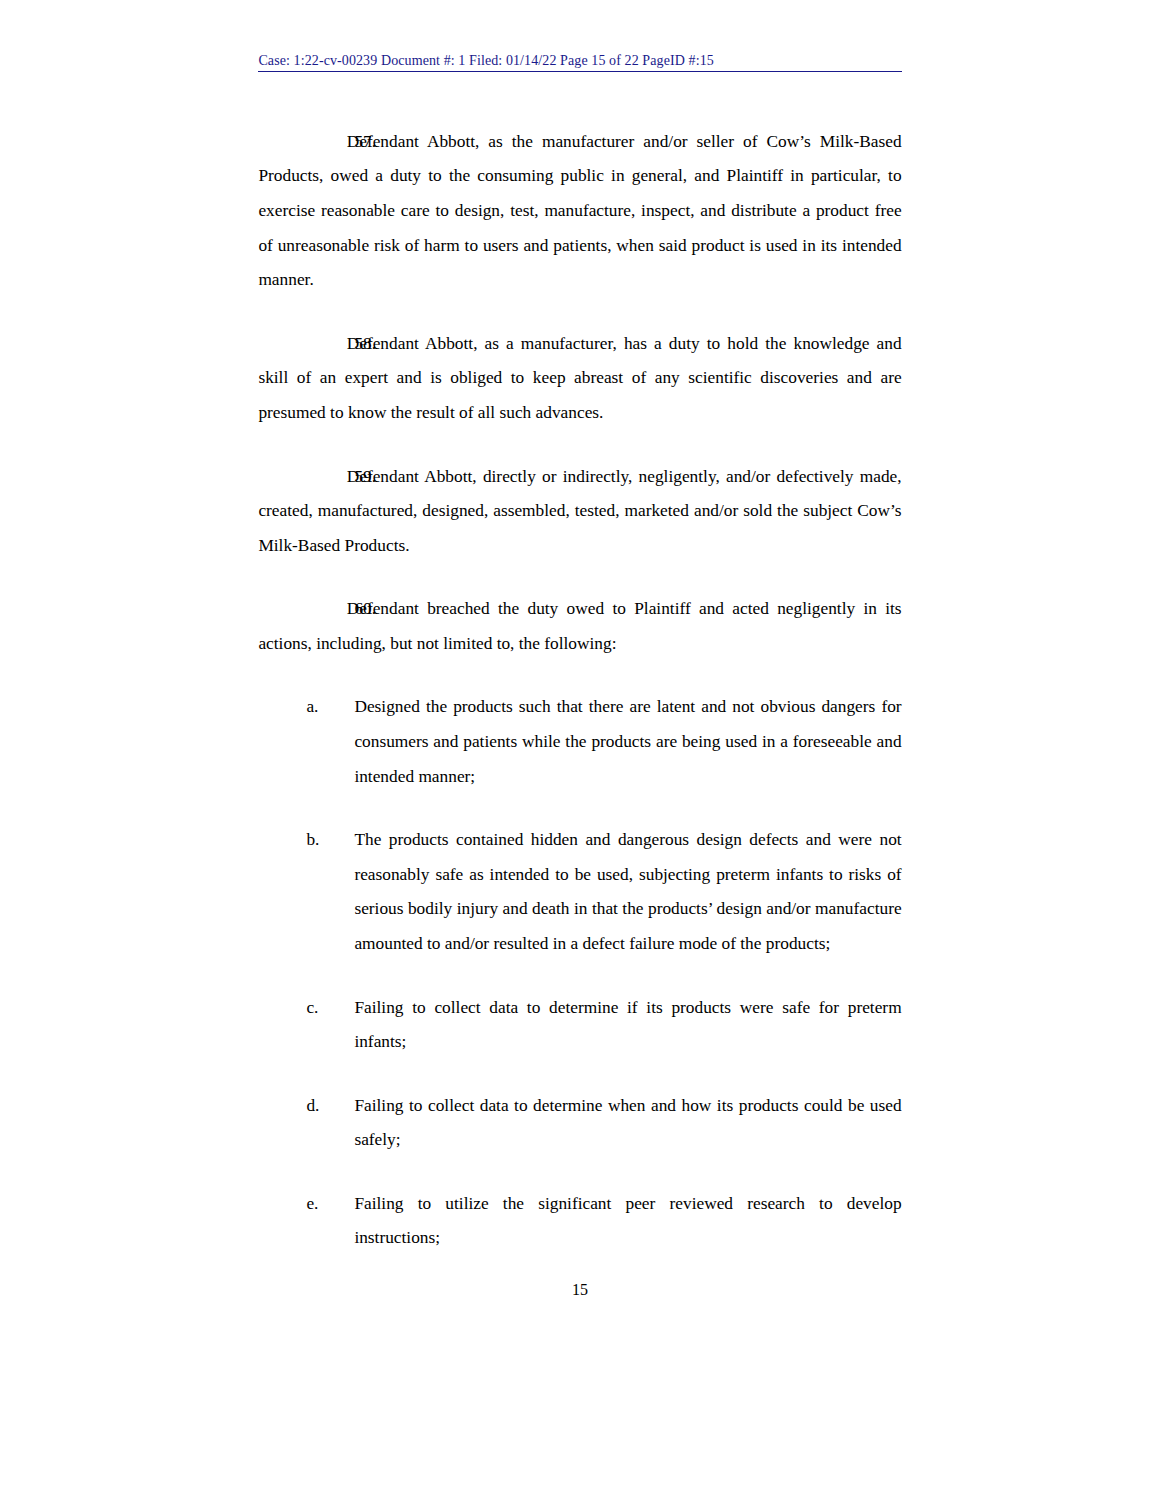Case: 1:22-cv-00239 Document #: 1 Filed: 01/14/22 Page 15 of 22 PageID #:15
57. Defendant Abbott, as the manufacturer and/or seller of Cow’s Milk-Based Products, owed a duty to the consuming public in general, and Plaintiff in particular, to exercise reasonable care to design, test, manufacture, inspect, and distribute a product free of unreasonable risk of harm to users and patients, when said product is used in its intended manner.
58. Defendant Abbott, as a manufacturer, has a duty to hold the knowledge and skill of an expert and is obliged to keep abreast of any scientific discoveries and are presumed to know the result of all such advances.
59. Defendant Abbott, directly or indirectly, negligently, and/or defectively made, created, manufactured, designed, assembled, tested, marketed and/or sold the subject Cow’s Milk-Based Products.
60. Defendant breached the duty owed to Plaintiff and acted negligently in its actions, including, but not limited to, the following:
a. Designed the products such that there are latent and not obvious dangers for consumers and patients while the products are being used in a foreseeable and intended manner;
b. The products contained hidden and dangerous design defects and were not reasonably safe as intended to be used, subjecting preterm infants to risks of serious bodily injury and death in that the products’ design and/or manufacture amounted to and/or resulted in a defect failure mode of the products;
c. Failing to collect data to determine if its products were safe for preterm infants;
d. Failing to collect data to determine when and how its products could be used safely;
e. Failing to utilize the significant peer reviewed research to develop instructions;
15